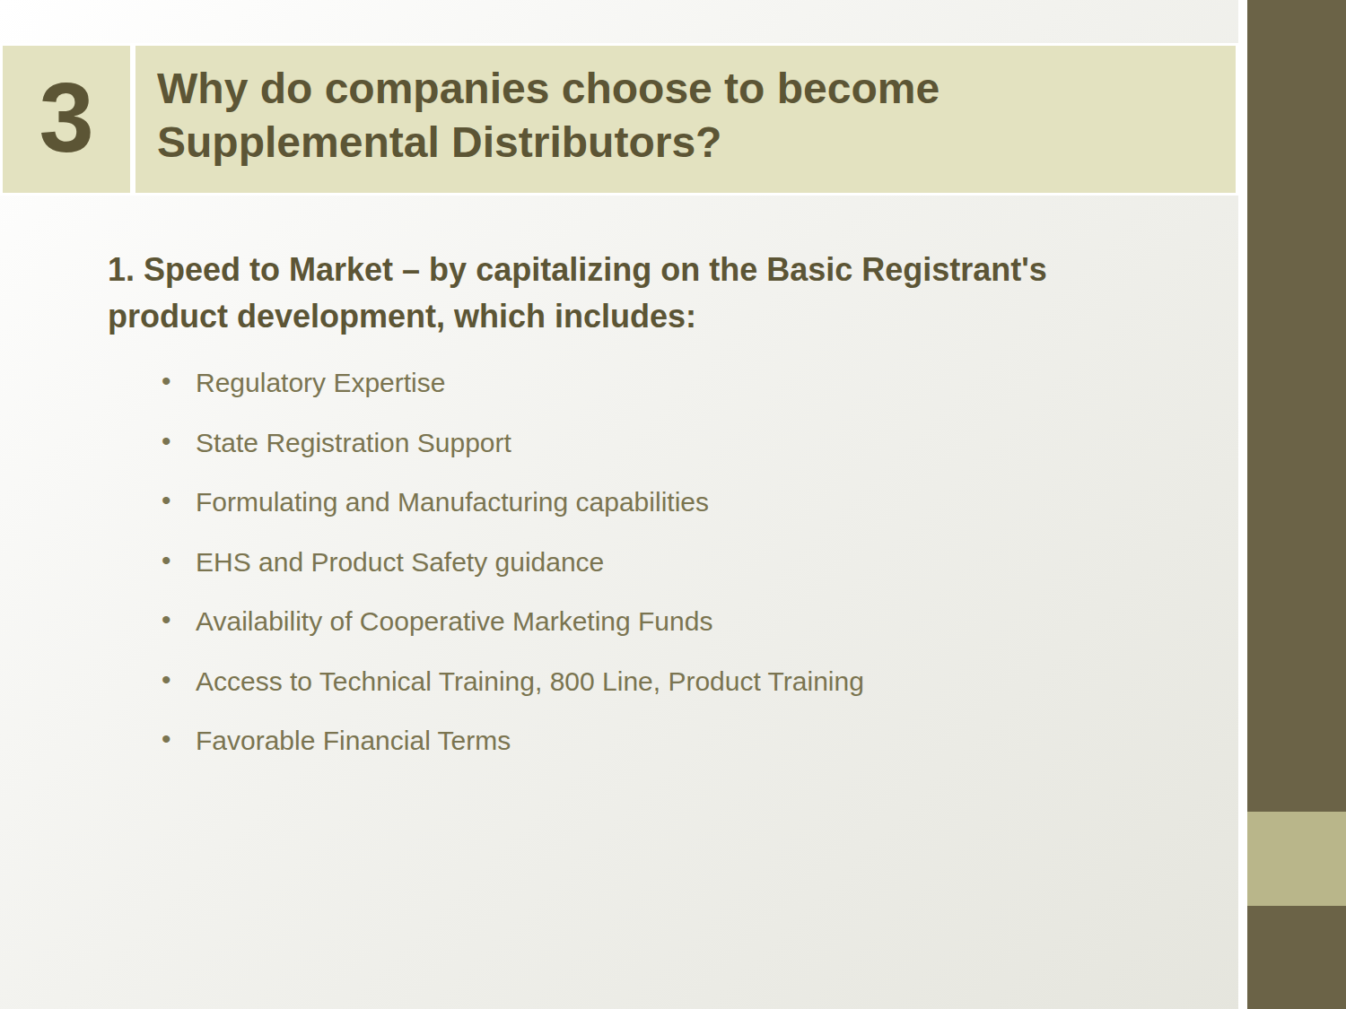3
Why do companies choose to become Supplemental Distributors?
1. Speed to Market – by capitalizing on the Basic Registrant's product development, which includes:
Regulatory Expertise
State Registration Support
Formulating and Manufacturing capabilities
EHS and Product Safety guidance
Availability of Cooperative Marketing Funds
Access to Technical Training, 800 Line, Product Training
Favorable Financial Terms